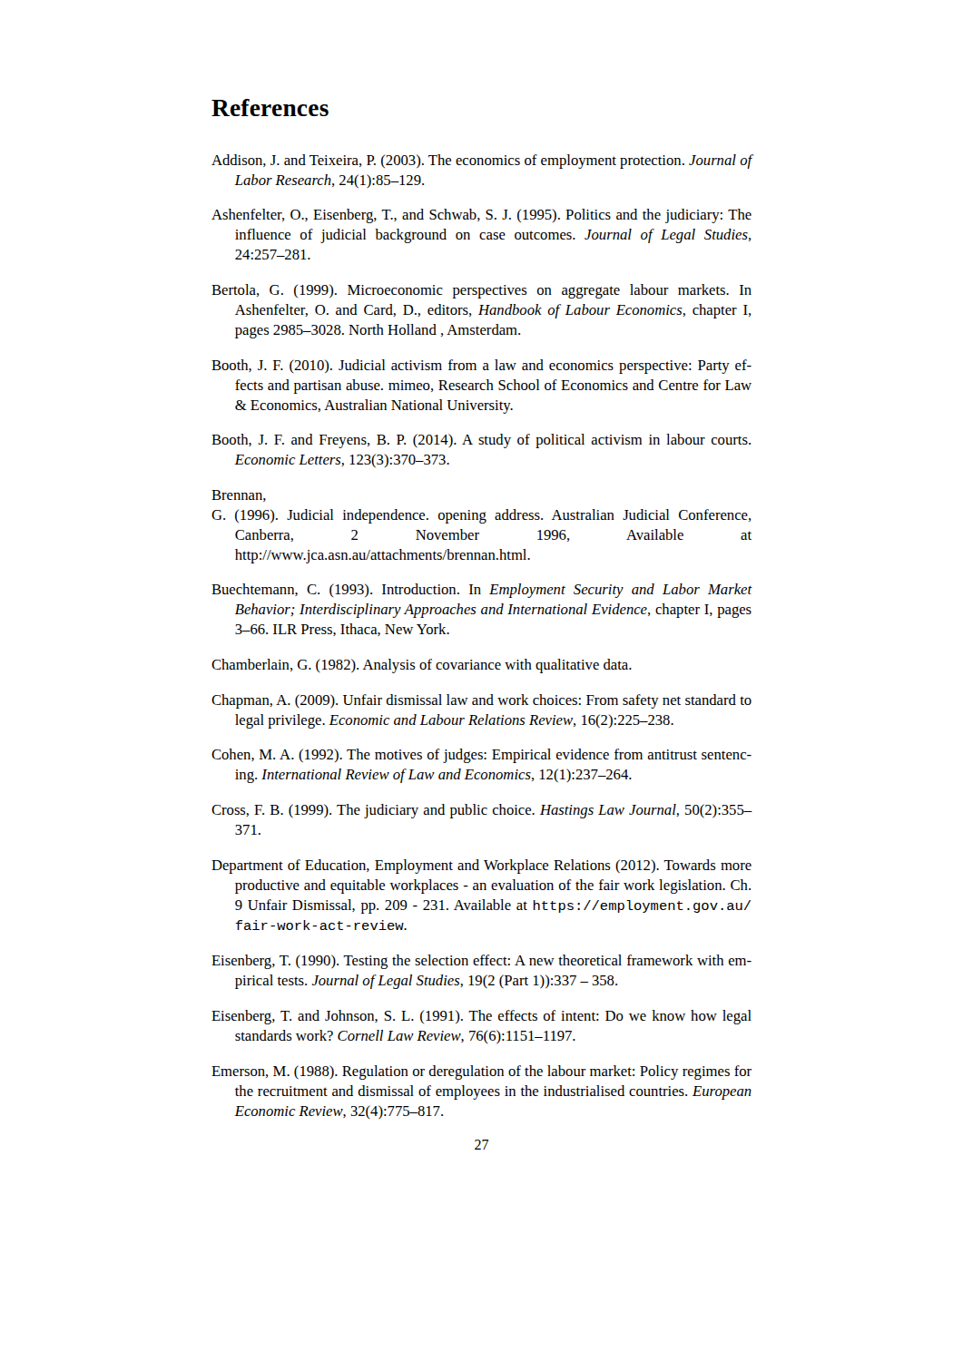References
Addison, J. and Teixeira, P. (2003). The economics of employment protection. Journal of Labor Research, 24(1):85–129.
Ashenfelter, O., Eisenberg, T., and Schwab, S. J. (1995). Politics and the judiciary: The influence of judicial background on case outcomes. Journal of Legal Studies, 24:257–281.
Bertola, G. (1999). Microeconomic perspectives on aggregate labour markets. In Ashenfelter, O. and Card, D., editors, Handbook of Labour Economics, chapter I, pages 2985–3028. North Holland , Amsterdam.
Booth, J. F. (2010). Judicial activism from a law and economics perspective: Party effects and partisan abuse. mimeo, Research School of Economics and Centre for Law & Economics, Australian National University.
Booth, J. F. and Freyens, B. P. (2014). A study of political activism in labour courts. Economic Letters, 123(3):370–373.
Brennan, G. (1996). Judicial independence. opening address. Australian Judicial Conference, Canberra, 2 November 1996, Available at http://www.jca.asn.au/attachments/brennan.html.
Buechtemann, C. (1993). Introduction. In Employment Security and Labor Market Behavior; Interdisciplinary Approaches and International Evidence, chapter I, pages 3–66. ILR Press, Ithaca, New York.
Chamberlain, G. (1982). Analysis of covariance with qualitative data.
Chapman, A. (2009). Unfair dismissal law and work choices: From safety net standard to legal privilege. Economic and Labour Relations Review, 16(2):225–238.
Cohen, M. A. (1992). The motives of judges: Empirical evidence from antitrust sentencing. International Review of Law and Economics, 12(1):237–264.
Cross, F. B. (1999). The judiciary and public choice. Hastings Law Journal, 50(2):355–371.
Department of Education, Employment and Workplace Relations (2012). Towards more productive and equitable workplaces - an evaluation of the fair work legislation. Ch. 9 Unfair Dismissal, pp. 209 - 231. Available at https://employment.gov.au/ fair-work-act-review.
Eisenberg, T. (1990). Testing the selection effect: A new theoretical framework with empirical tests. Journal of Legal Studies, 19(2 (Part 1)):337 – 358.
Eisenberg, T. and Johnson, S. L. (1991). The effects of intent: Do we know how legal standards work? Cornell Law Review, 76(6):1151–1197.
Emerson, M. (1988). Regulation or deregulation of the labour market: Policy regimes for the recruitment and dismissal of employees in the industrialised countries. European Economic Review, 32(4):775–817.
27